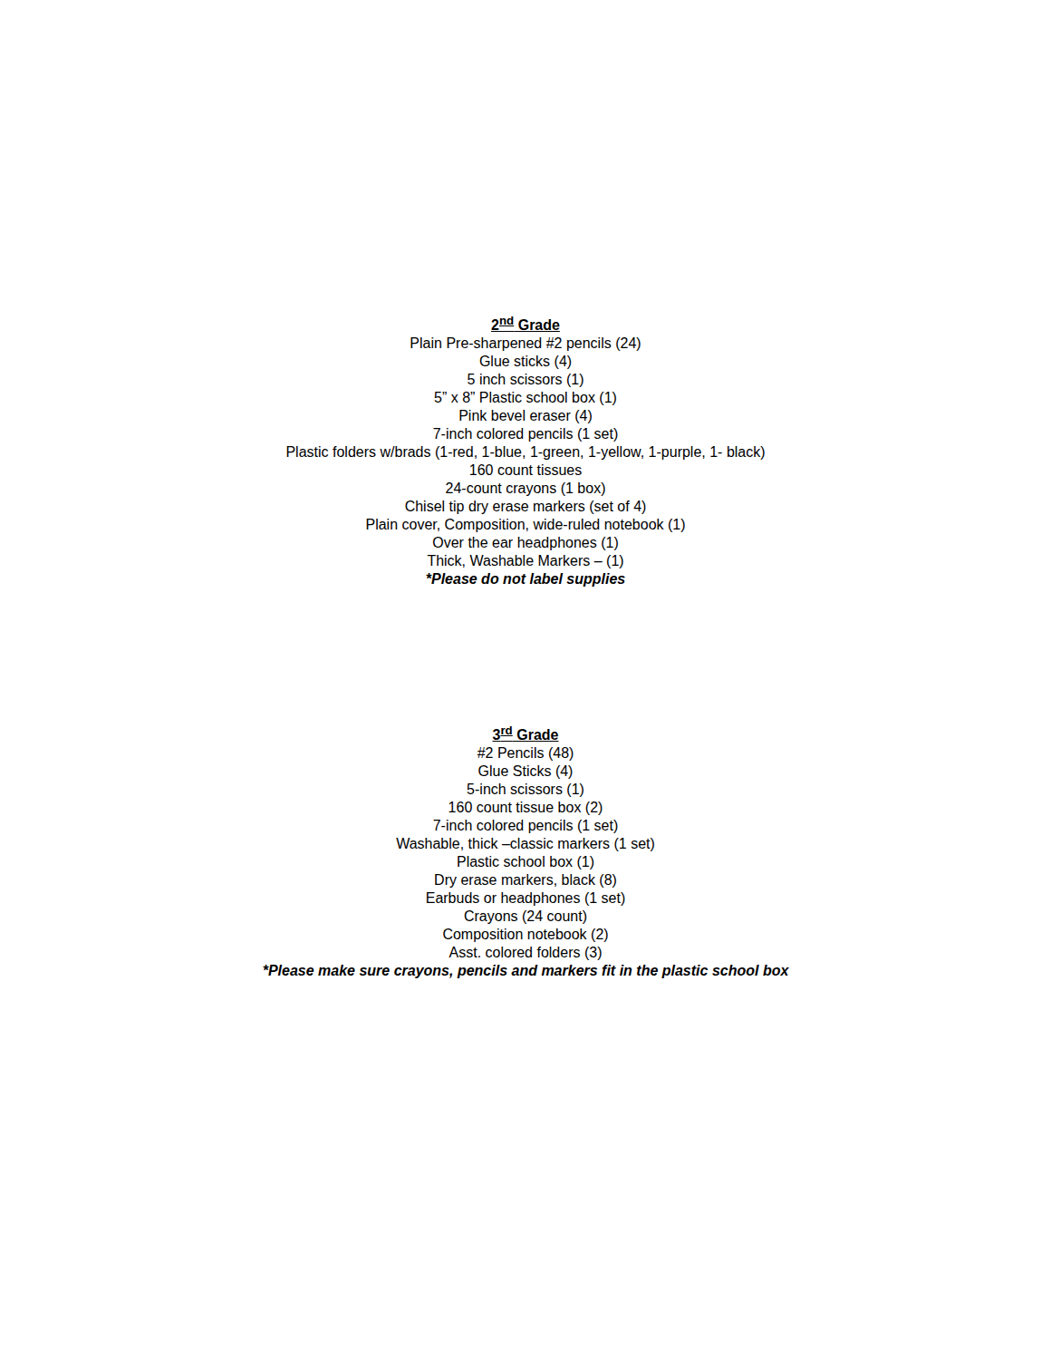2nd Grade
Plain Pre-sharpened #2 pencils (24)
Glue sticks (4)
5 inch scissors (1)
5” x 8” Plastic school box (1)
Pink bevel eraser (4)
7-inch colored pencils (1 set)
Plastic folders w/brads (1-red, 1-blue, 1-green, 1-yellow, 1-purple, 1- black)
160 count tissues
24-count crayons (1 box)
Chisel tip dry erase markers (set of 4)
Plain cover, Composition, wide-ruled notebook (1)
Over the ear headphones (1)
Thick, Washable Markers – (1)
*Please do not label supplies
3rd Grade
#2 Pencils (48)
Glue Sticks (4)
5-inch scissors (1)
160 count tissue box (2)
7-inch colored pencils (1 set)
Washable, thick –classic markers (1 set)
Plastic school box (1)
Dry erase markers, black (8)
Earbuds or headphones (1 set)
Crayons (24 count)
Composition notebook (2)
Asst. colored folders (3)
*Please make sure crayons, pencils and markers fit in the plastic school box